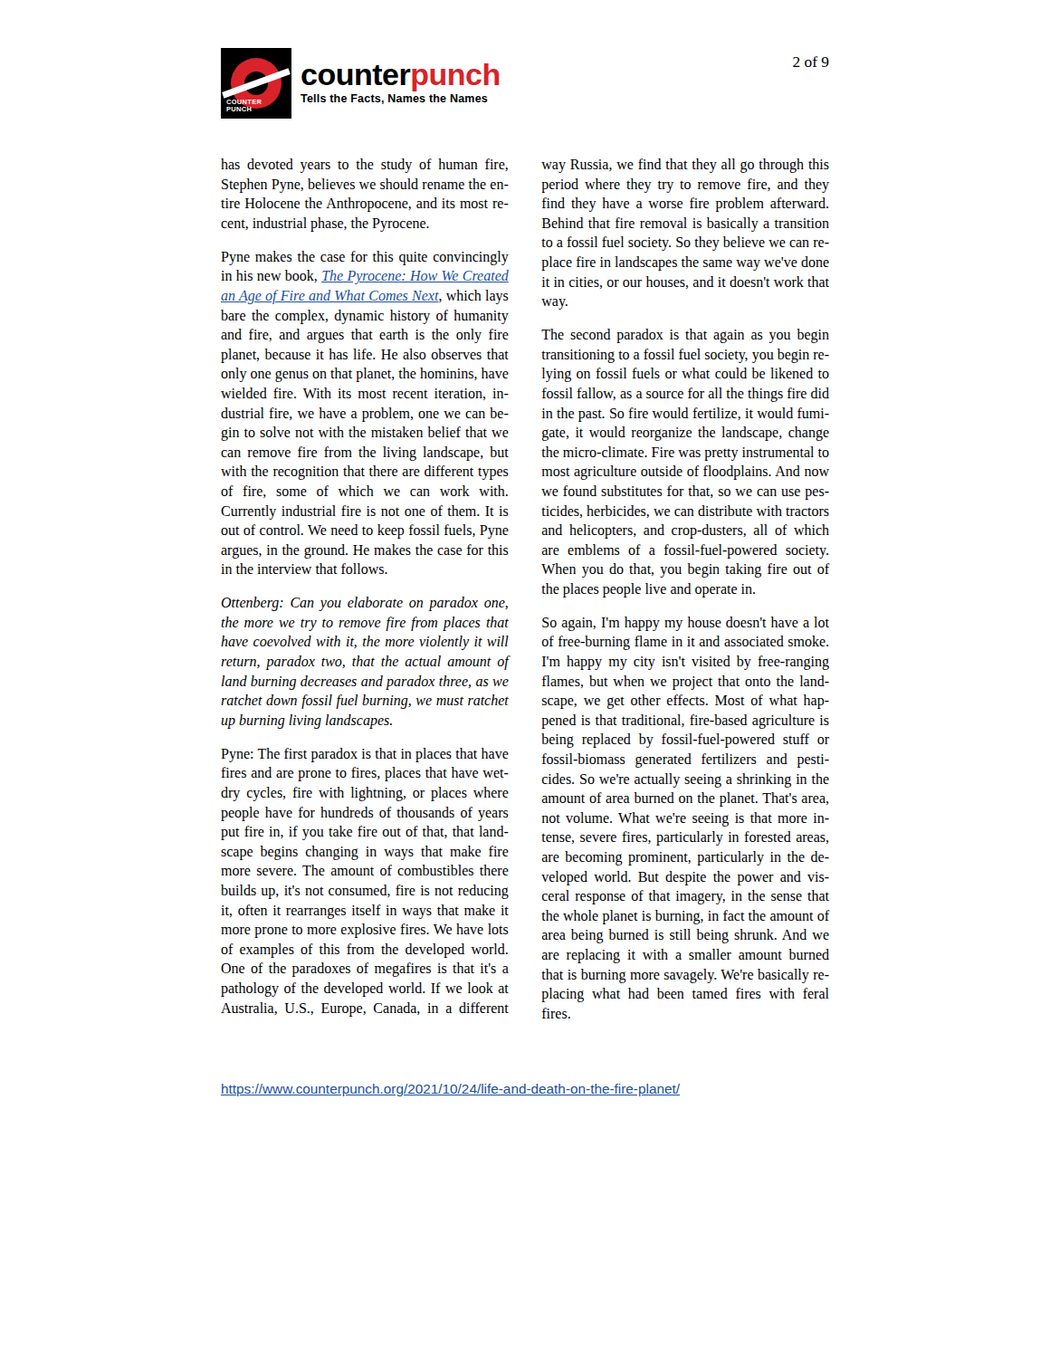counter
punch
counterpunch
Tells the Facts, Names the Names
2 of 9
has devoted years to the study of human fire, Stephen Pyne, believes we should rename the entire Holocene the Anthropocene, and its most recent, industrial phase, the Pyrocene.
Pyne makes the case for this quite convincingly in his new book, The Pyrocene: How We Created an Age of Fire and What Comes Next, which lays bare the complex, dynamic history of humanity and fire, and argues that earth is the only fire planet, because it has life. He also observes that only one genus on that planet, the hominins, have wielded fire. With its most recent iteration, industrial fire, we have a problem, one we can begin to solve not with the mistaken belief that we can remove fire from the living landscape, but with the recognition that there are different types of fire, some of which we can work with. Currently industrial fire is not one of them. It is out of control. We need to keep fossil fuels, Pyne argues, in the ground. He makes the case for this in the interview that follows.
Ottenberg: Can you elaborate on paradox one, the more we try to remove fire from places that have coevolved with it, the more violently it will return, paradox two, that the actual amount of land burning decreases and paradox three, as we ratchet down fossil fuel burning, we must ratchet up burning living landscapes.
Pyne: The first paradox is that in places that have fires and are prone to fires, places that have wet-dry cycles, fire with lightning, or places where people have for hundreds of thousands of years put fire in, if you take fire out of that, that landscape begins changing in ways that make fire more severe. The amount of combustibles there builds up, it's not consumed, fire is not reducing it, often it rearranges itself in ways that make it more prone to more explosive fires. We have lots of examples of this from the developed world. One of the paradoxes of megafires is that it's a pathology of the developed world. If we look at Australia, U.S., Europe, Canada, in a different way Russia, we find that they all go through this period where they try to remove fire, and they find they have a worse fire problem afterward. Behind that fire removal is basically a transition to a fossil fuel society. So they believe we can replace fire in landscapes the same way we've done it in cities, or our houses, and it doesn't work that way.
The second paradox is that again as you begin transitioning to a fossil fuel society, you begin relying on fossil fuels or what could be likened to fossil fallow, as a source for all the things fire did in the past. So fire would fertilize, it would fumigate, it would reorganize the landscape, change the micro-climate. Fire was pretty instrumental to most agriculture outside of floodplains. And now we found substitutes for that, so we can use pesticides, herbicides, we can distribute with tractors and helicopters, and crop-dusters, all of which are emblems of a fossil-fuel-powered society. When you do that, you begin taking fire out of the places people live and operate in.
So again, I'm happy my house doesn't have a lot of free-burning flame in it and associated smoke. I'm happy my city isn't visited by free-ranging flames, but when we project that onto the landscape, we get other effects. Most of what happened is that traditional, fire-based agriculture is being replaced by fossil-fuel-powered stuff or fossil-biomass generated fertilizers and pesticides. So we're actually seeing a shrinking in the amount of area burned on the planet. That's area, not volume. What we're seeing is that more intense, severe fires, particularly in forested areas, are becoming prominent, particularly in the developed world. But despite the power and visceral response of that imagery, in the sense that the whole planet is burning, in fact the amount of area being burned is still being shrunk. And we are replacing it with a smaller amount burned that is burning more savagely. We're basically replacing what had been tamed fires with feral fires.
https://www.counterpunch.org/2021/10/24/life-and-death-on-the-fire-planet/